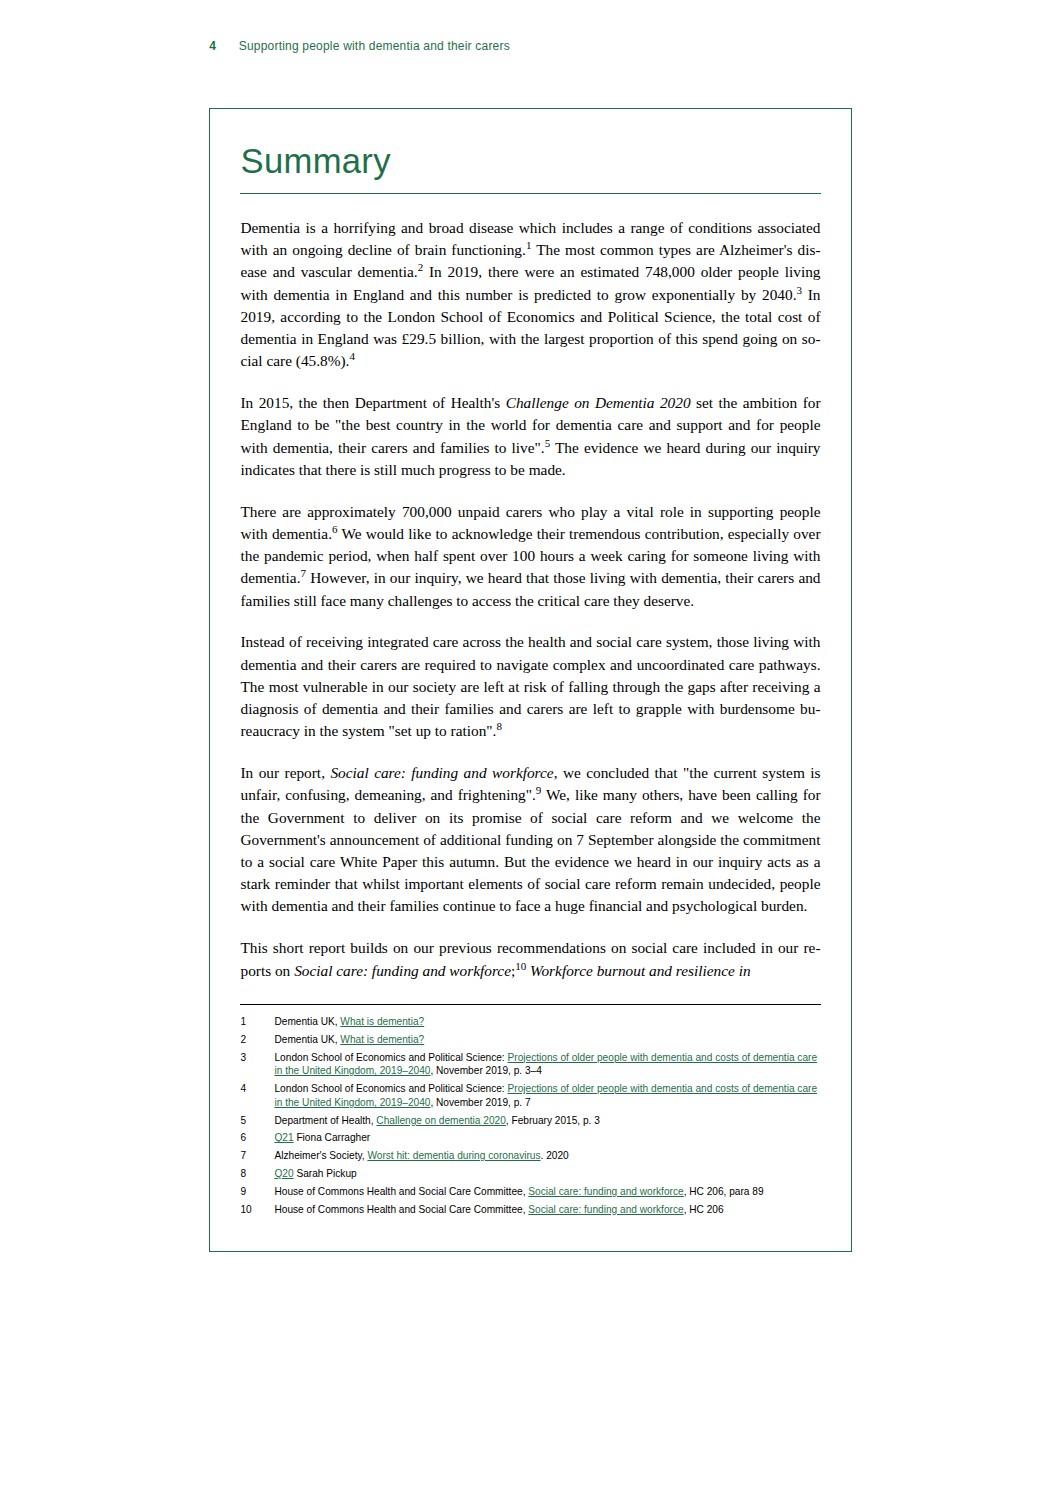4 Supporting people with dementia and their carers
Summary
Dementia is a horrifying and broad disease which includes a range of conditions associated with an ongoing decline of brain functioning.1 The most common types are Alzheimer's disease and vascular dementia.2 In 2019, there were an estimated 748,000 older people living with dementia in England and this number is predicted to grow exponentially by 2040.3 In 2019, according to the London School of Economics and Political Science, the total cost of dementia in England was £29.5 billion, with the largest proportion of this spend going on social care (45.8%).4
In 2015, the then Department of Health's Challenge on Dementia 2020 set the ambition for England to be "the best country in the world for dementia care and support and for people with dementia, their carers and families to live".5 The evidence we heard during our inquiry indicates that there is still much progress to be made.
There are approximately 700,000 unpaid carers who play a vital role in supporting people with dementia.6 We would like to acknowledge their tremendous contribution, especially over the pandemic period, when half spent over 100 hours a week caring for someone living with dementia.7 However, in our inquiry, we heard that those living with dementia, their carers and families still face many challenges to access the critical care they deserve.
Instead of receiving integrated care across the health and social care system, those living with dementia and their carers are required to navigate complex and uncoordinated care pathways. The most vulnerable in our society are left at risk of falling through the gaps after receiving a diagnosis of dementia and their families and carers are left to grapple with burdensome bureaucracy in the system "set up to ration".8
In our report, Social care: funding and workforce, we concluded that "the current system is unfair, confusing, demeaning, and frightening".9 We, like many others, have been calling for the Government to deliver on its promise of social care reform and we welcome the Government's announcement of additional funding on 7 September alongside the commitment to a social care White Paper this autumn. But the evidence we heard in our inquiry acts as a stark reminder that whilst important elements of social care reform remain undecided, people with dementia and their families continue to face a huge financial and psychological burden.
This short report builds on our previous recommendations on social care included in our reports on Social care: funding and workforce;10 Workforce burnout and resilience in
Dementia UK, What is dementia?
Dementia UK, What is dementia?
London School of Economics and Political Science: Projections of older people with dementia and costs of dementia care in the United Kingdom, 2019–2040, November 2019, p. 3–4
London School of Economics and Political Science: Projections of older people with dementia and costs of dementia care in the United Kingdom, 2019–2040, November 2019, p. 7
Department of Health, Challenge on dementia 2020, February 2015, p. 3
Q21 Fiona Carragher
Alzheimer's Society, Worst hit: dementia during coronavirus. 2020
Q20 Sarah Pickup
House of Commons Health and Social Care Committee, Social care: funding and workforce, HC 206, para 89
House of Commons Health and Social Care Committee, Social care: funding and workforce, HC 206